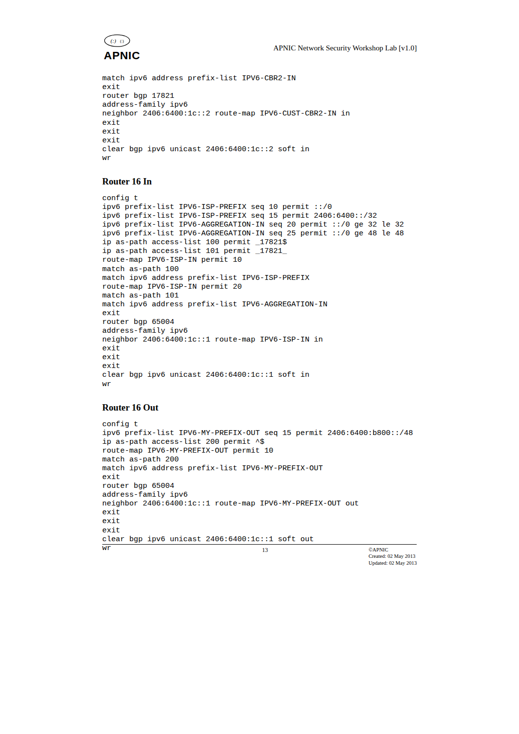(:) (:) APNIC
APNIC Network Security Workshop Lab [v1.0]
match ipv6 address prefix-list IPV6-CBR2-IN
exit
router bgp 17821
address-family ipv6
neighbor 2406:6400:1c::2 route-map IPV6-CUST-CBR2-IN in
exit
exit
exit
clear bgp ipv6 unicast 2406:6400:1c::2 soft in
wr
Router 16 In
config t
ipv6 prefix-list IPV6-ISP-PREFIX seq 10 permit ::/0
ipv6 prefix-list IPV6-ISP-PREFIX seq 15 permit 2406:6400::/32
ipv6 prefix-list IPV6-AGGREGATION-IN seq 20 permit ::/0 ge 32 le 32
ipv6 prefix-list IPV6-AGGREGATION-IN seq 25 permit ::/0 ge 48 le 48
ip as-path access-list 100 permit _17821$
ip as-path access-list 101 permit _17821_
route-map IPV6-ISP-IN permit 10
match as-path 100
match ipv6 address prefix-list IPV6-ISP-PREFIX
route-map IPV6-ISP-IN permit 20
match as-path 101
match ipv6 address prefix-list IPV6-AGGREGATION-IN
exit
router bgp 65004
address-family ipv6
neighbor 2406:6400:1c::1 route-map IPV6-ISP-IN in
exit
exit
exit
clear bgp ipv6 unicast 2406:6400:1c::1 soft in
wr
Router 16 Out
config t
ipv6 prefix-list IPV6-MY-PREFIX-OUT seq 15 permit 2406:6400:b800::/48
ip as-path access-list 200 permit ^$
route-map IPV6-MY-PREFIX-OUT permit 10
match as-path 200
match ipv6 address prefix-list IPV6-MY-PREFIX-OUT
exit
router bgp 65004
address-family ipv6
neighbor 2406:6400:1c::1 route-map IPV6-MY-PREFIX-OUT out
exit
exit
exit
clear bgp ipv6 unicast 2406:6400:1c::1 soft out
wr
13
©APNIC
Created: 02 May 2013
Updated: 02 May 2013